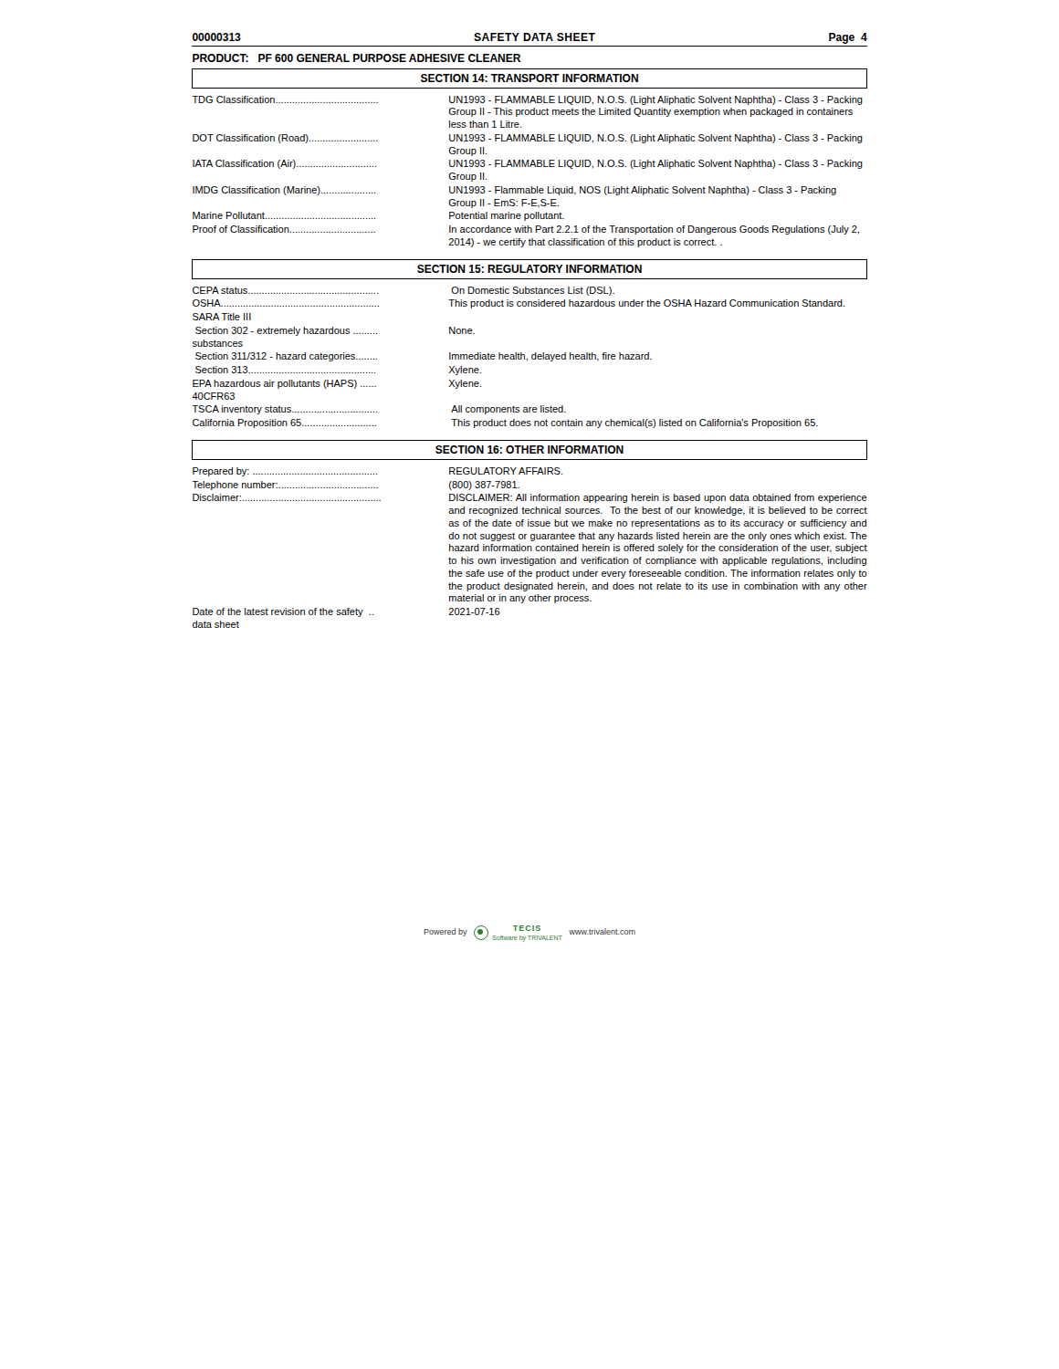00000313
SAFETY DATA SHEET
Page 4
PRODUCT: PF 600 GENERAL PURPOSE ADHESIVE CLEANER
SECTION 14: TRANSPORT INFORMATION
| TDG Classification ..................................... | UN1993 - FLAMMABLE LIQUID, N.O.S. (Light Aliphatic Solvent Naphtha) - Class 3 - Packing Group II - This product meets the Limited Quantity exemption when packaged in containers less than 1 Litre. |
| DOT Classification (Road) ......................... | UN1993 - FLAMMABLE LIQUID, N.O.S. (Light Aliphatic Solvent Naphtha) - Class 3 - Packing Group II. |
| IATA Classification (Air) ............................. | UN1993 - FLAMMABLE LIQUID, N.O.S. (Light Aliphatic Solvent Naphtha) - Class 3 - Packing Group II. |
| IMDG Classification (Marine) .................... | UN1993 - Flammable Liquid, NOS (Light Aliphatic Solvent Naphtha) - Class 3 - Packing Group II - EmS: F-E,S-E. |
| Marine Pollutant ........................................ | Potential marine pollutant. |
| Proof of Classification ............................... | In accordance with Part 2.2.1 of the Transportation of Dangerous Goods Regulations (July 2, 2014) - we certify that classification of this product is correct. . |
SECTION 15: REGULATORY INFORMATION
| CEPA status ............................................... | On Domestic Substances List (DSL). |
| OSHA ......................................................... | This product is considered hazardous under the OSHA Hazard Communication Standard. |
| SARA Title III | |
| Section 302 - extremely hazardous ......... substances | None. |
| Section 311/312 - hazard categories ........ | Immediate health, delayed health, fire hazard. |
| Section 313 .............................................. | Xylene. |
| EPA hazardous air pollutants (HAPS) ...... 40CFR63 | Xylene. |
| TSCA inventory status ............................... | All components are listed. |
| California Proposition 65 ........................... | This product does not contain any chemical(s) listed on California's Proposition 65. |
SECTION 16: OTHER INFORMATION
| Prepared by: ............................................. | REGULATORY AFFAIRS. |
| Telephone number: .................................... | (800) 387-7981. |
| Disclaimer: .................................................. | DISCLAIMER: All information appearing herein is based upon data obtained from experience and recognized technical sources. To the best of our knowledge, it is believed to be correct as of the date of issue but we make no representations as to its accuracy or sufficiency and do not suggest or guarantee that any hazards listed herein are the only ones which exist. The hazard information contained herein is offered solely for the consideration of the user, subject to his own investigation and verification of compliance with applicable regulations, including the safe use of the product under every foreseeable condition. The information relates only to the product designated herein, and does not relate to its use in combination with any other material or in any other process. |
| Date of the latest revision of the safety .. data sheet | 2021-07-16 |
Powered by TECIS
Software by TRIVALENT www.trivalent.com